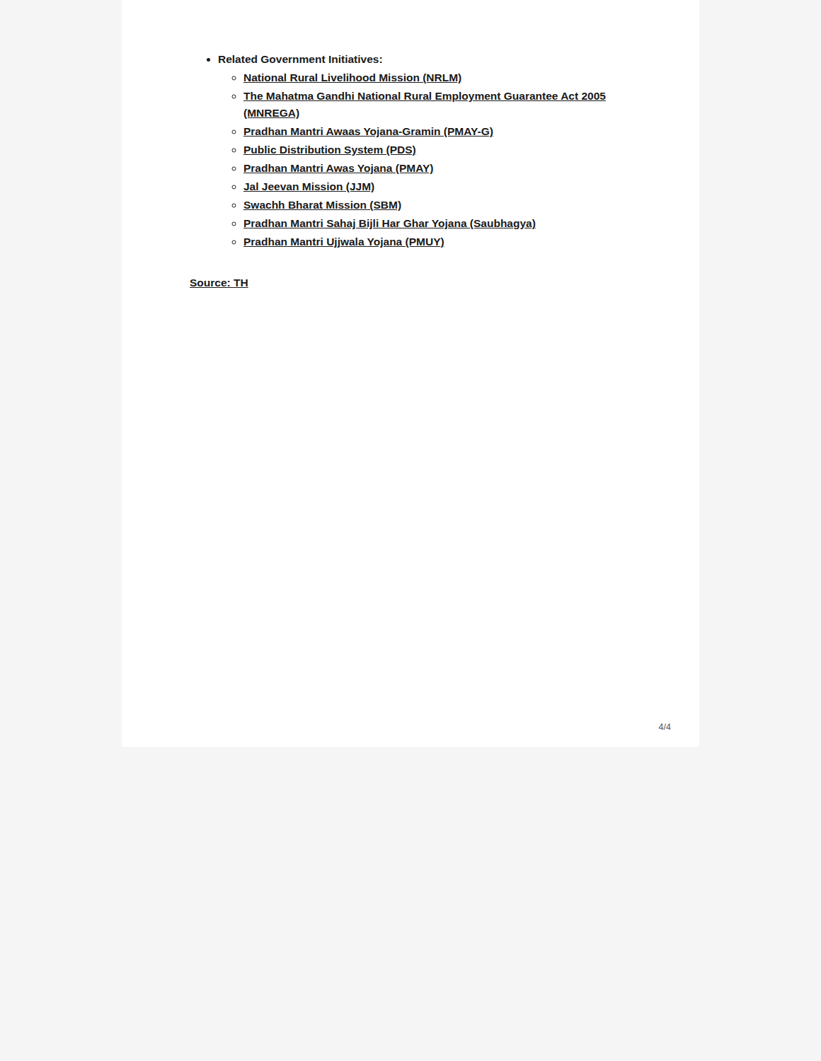Related Government Initiatives:
National Rural Livelihood Mission (NRLM)
The Mahatma Gandhi National Rural Employment Guarantee Act 2005 (MNREGA)
Pradhan Mantri Awaas Yojana-Gramin (PMAY-G)
Public Distribution System (PDS)
Pradhan Mantri Awas Yojana (PMAY)
Jal Jeevan Mission (JJM)
Swachh Bharat Mission (SBM)
Pradhan Mantri Sahaj Bijli Har Ghar Yojana (Saubhagya)
Pradhan Mantri Ujjwala Yojana (PMUY)
Source: TH
4/4